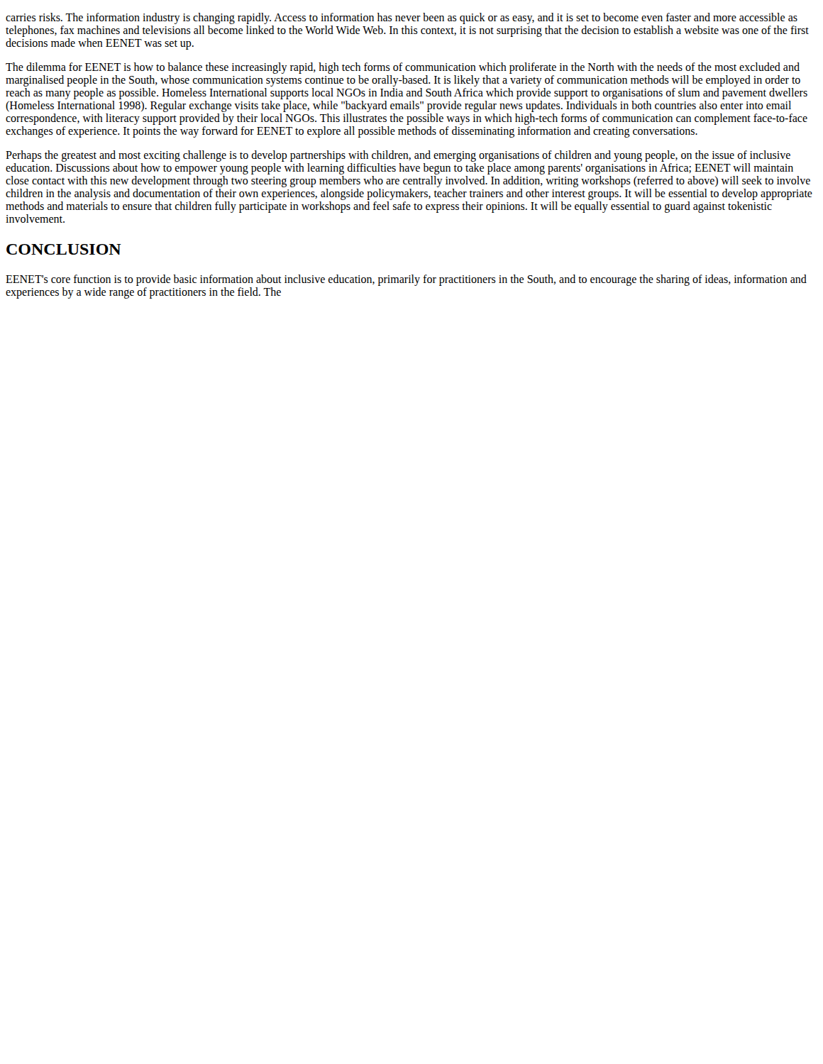carries risks. The information industry is changing rapidly. Access to information has never been as quick or as easy, and it is set to become even faster and more accessible as telephones, fax machines and televisions all become linked to the World Wide Web. In this context, it is not surprising that the decision to establish a website was one of the first decisions made when EENET was set up.
The dilemma for EENET is how to balance these increasingly rapid, high tech forms of communication which proliferate in the North with the needs of the most excluded and marginalised people in the South, whose communication systems continue to be orally-based. It is likely that a variety of communication methods will be employed in order to reach as many people as possible. Homeless International supports local NGOs in India and South Africa which provide support to organisations of slum and pavement dwellers (Homeless International 1998). Regular exchange visits take place, while "backyard emails" provide regular news updates. Individuals in both countries also enter into email correspondence, with literacy support provided by their local NGOs. This illustrates the possible ways in which high-tech forms of communication can complement face-to-face exchanges of experience. It points the way forward for EENET to explore all possible methods of disseminating information and creating conversations.
Perhaps the greatest and most exciting challenge is to develop partnerships with children, and emerging organisations of children and young people, on the issue of inclusive education. Discussions about how to empower young people with learning difficulties have begun to take place among parents' organisations in Africa; EENET will maintain close contact with this new development through two steering group members who are centrally involved. In addition, writing workshops (referred to above) will seek to involve children in the analysis and documentation of their own experiences, alongside policymakers, teacher trainers and other interest groups. It will be essential to develop appropriate methods and materials to ensure that children fully participate in workshops and feel safe to express their opinions. It will be equally essential to guard against tokenistic involvement.
CONCLUSION
EENET's core function is to provide basic information about inclusive education, primarily for practitioners in the South, and to encourage the sharing of ideas, information and experiences by a wide range of practitioners in the field. The